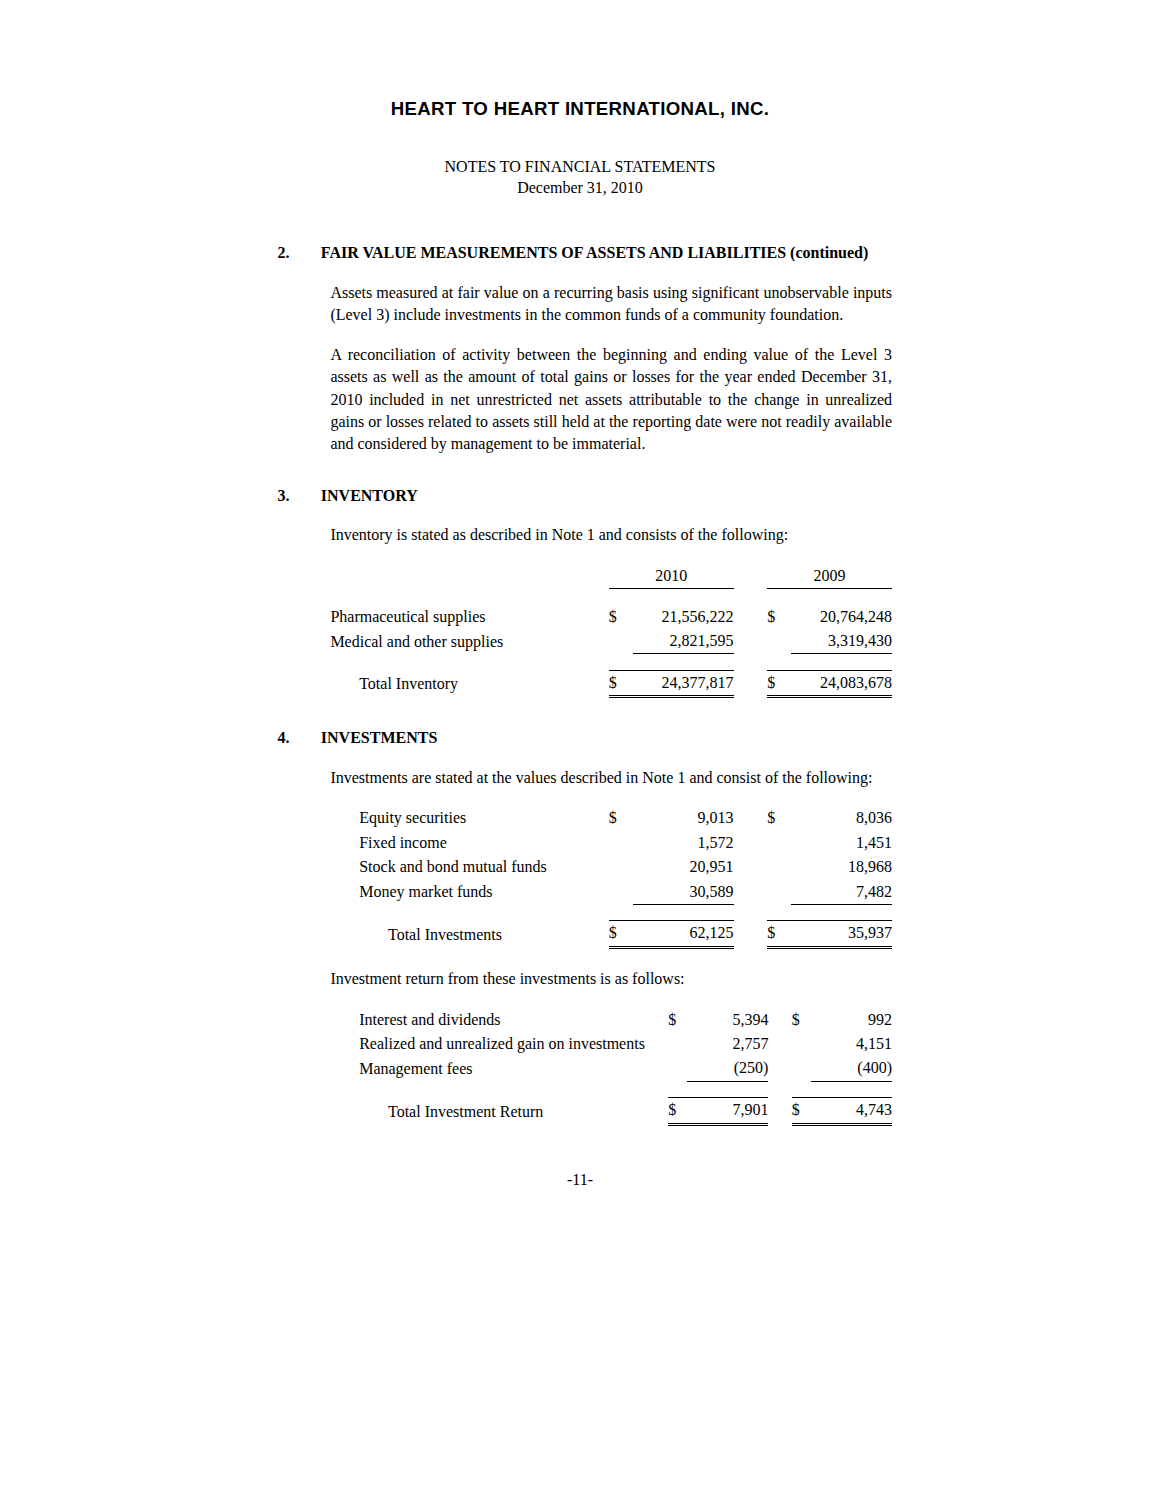HEART TO HEART INTERNATIONAL, INC.
NOTES TO FINANCIAL STATEMENTS
December 31, 2010
2.
FAIR VALUE MEASUREMENTS OF ASSETS AND LIABILITIES (continued)
Assets measured at fair value on a recurring basis using significant unobservable inputs (Level 3) include investments in the common funds of a community foundation.
A reconciliation of activity between the beginning and ending value of the Level 3 assets as well as the amount of total gains or losses for the year ended December 31, 2010 included in net unrestricted net assets attributable to the change in unrealized gains or losses related to assets still held at the reporting date were not readily available and considered by management to be immaterial.
3.
INVENTORY
Inventory is stated as described in Note 1 and consists of the following:
| | | 2010 | | 2009 |
| Pharmaceutical supplies | | $ | 21,556,222 | | $ | 20,764,248 |
| Medical and other supplies | | | 2,821,595 | | | 3,319,430 |
| Total Inventory | | $ | 24,377,817 | | $ | 24,083,678 |
4.
INVESTMENTS
Investments are stated at the values described in Note 1 and consist of the following:
| Equity securities | | $ | 9,013 | | $ | 8,036 |
| Fixed income | | | 1,572 | | | 1,451 |
| Stock and bond mutual funds | | | 20,951 | | | 18,968 |
| Money market funds | | | 30,589 | | | 7,482 |
| Total Investments | | $ | 62,125 | | $ | 35,937 |
Investment return from these investments is as follows:
| Interest and dividends | | $ | 5,394 | | $ | 992 |
| Realized and unrealized gain on investments | | | 2,757 | | | 4,151 |
| Management fees | | | (250) | | | (400) |
| Total Investment Return | | $ | 7,901 | | $ | 4,743 |
-11-